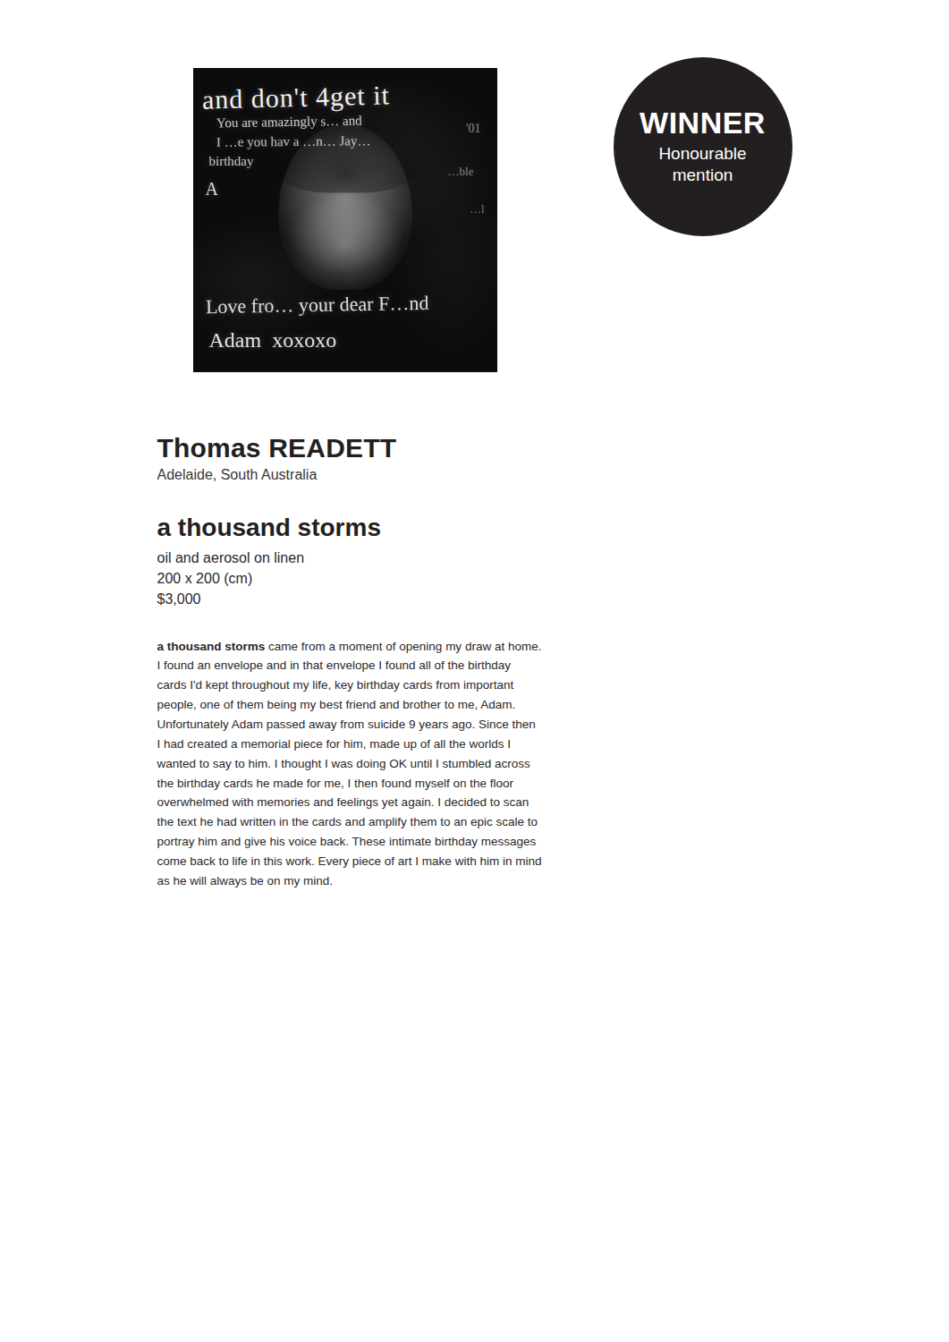and don't 4get it You are amazingly s… and I …e you hav a …n… Jay… birthday A '01 …ble …l Love fro… your dear F…nd Adam xoxoxo
WINNER Honourable
mention
Thomas READETT
Adelaide, South Australia
a thousand storms
oil and aerosol on linen
200 x 200 (cm)
$3,000
a thousand storms came from a moment of opening my draw at home. I found an envelope and in that envelope I found all of the birthday cards I'd kept throughout my life, key birthday cards from important people, one of them being my best friend and brother to me, Adam. Unfortunately Adam passed away from suicide 9 years ago. Since then I had created a memorial piece for him, made up of all the worlds I wanted to say to him. I thought I was doing OK until I stumbled across the birthday cards he made for me, I then found myself on the floor overwhelmed with memories and feelings yet again. I decided to scan the text he had written in the cards and amplify them to an epic scale to portray him and give his voice back. These intimate birthday messages come back to life in this work. Every piece of art I make with him in mind as he will always be on my mind.